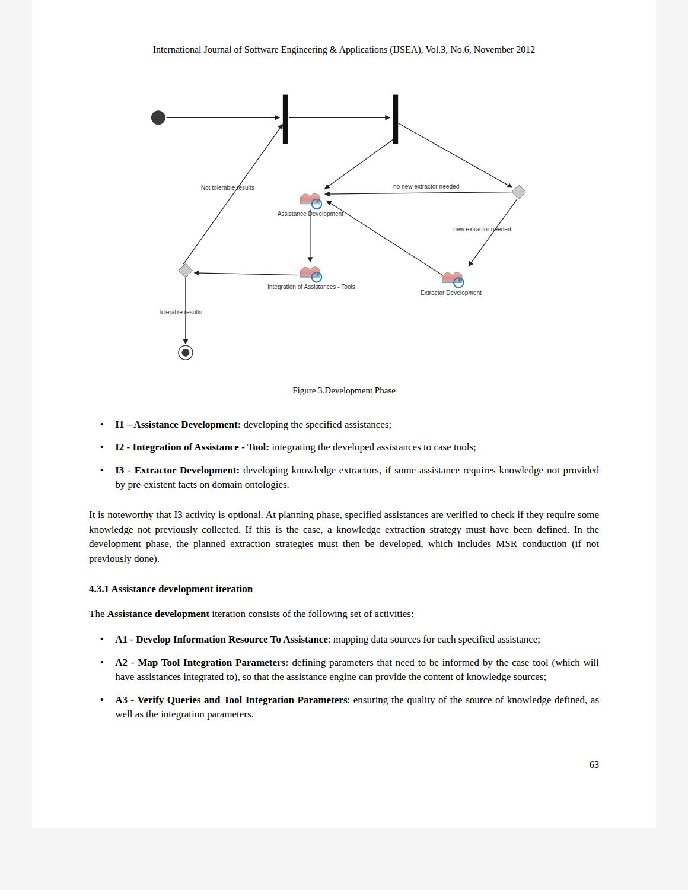International Journal of Software Engineering & Applications (IJSEA), Vol.3, No.6, November 2012
Assistance Development Integration of Assistances - Tools Extractor Development no new extractor needed new extractor needed Not tolerable results Tolerable results
Figure 3.Development Phase
I1 – Assistance Development: developing the specified assistances;
I2 - Integration of Assistance - Tool: integrating the developed assistances to case tools;
I3 - Extractor Development: developing knowledge extractors, if some assistance requires knowledge not provided by pre-existent facts on domain ontologies.
It is noteworthy that I3 activity is optional. At planning phase, specified assistances are verified to check if they require some knowledge not previously collected. If this is the case, a knowledge extraction strategy must have been defined. In the development phase, the planned extraction strategies must then be developed, which includes MSR conduction (if not previously done).
4.3.1 Assistance development iteration
The Assistance development iteration consists of the following set of activities:
A1 - Develop Information Resource To Assistance: mapping data sources for each specified assistance;
A2 - Map Tool Integration Parameters: defining parameters that need to be informed by the case tool (which will have assistances integrated to), so that the assistance engine can provide the content of knowledge sources;
A3 - Verify Queries and Tool Integration Parameters: ensuring the quality of the source of knowledge defined, as well as the integration parameters.
63